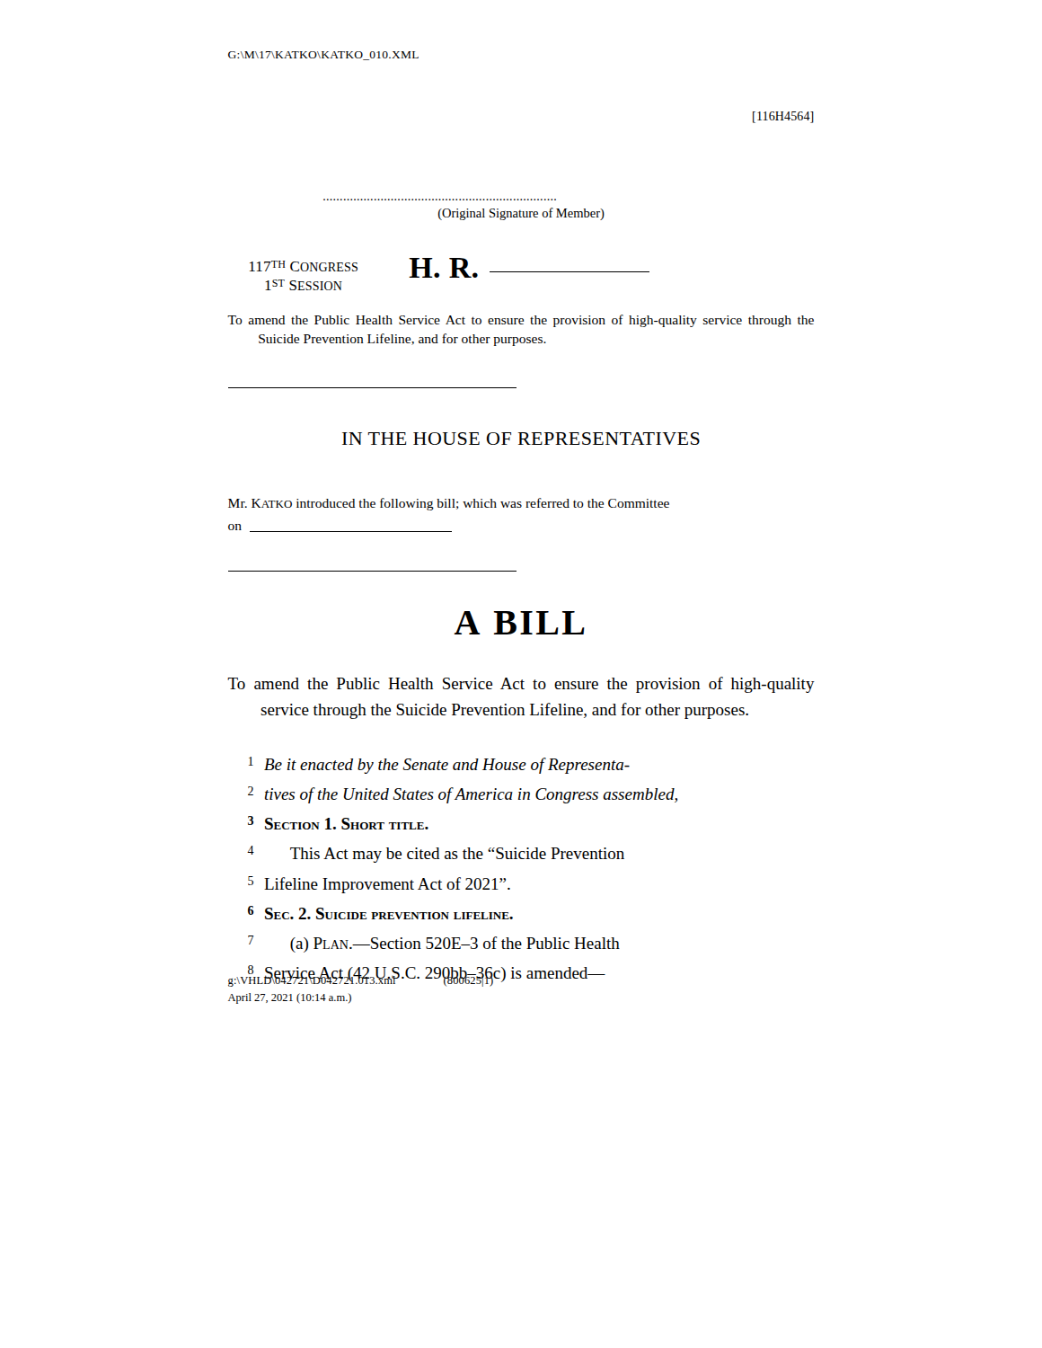G:\M\17\KATKO\KATKO_010.XML
[116H4564]
.....................................................................
(Original Signature of Member)
117TH CONGRESS 1ST SESSION
H. R.
To amend the Public Health Service Act to ensure the provision of high-quality service through the Suicide Prevention Lifeline, and for other purposes.
IN THE HOUSE OF REPRESENTATIVES
Mr. KATKO introduced the following bill; which was referred to the Committee on
A BILL
To amend the Public Health Service Act to ensure the provision of high-quality service through the Suicide Prevention Lifeline, and for other purposes.
Be it enacted by the Senate and House of Representa-
tives of the United States of America in Congress assembled,
Section 1. Short title.
This Act may be cited as the “Suicide Prevention
Lifeline Improvement Act of 2021”.
Sec. 2. Suicide prevention lifeline.
(a) PLAN.—Section 520E–3 of the Public Health
Service Act (42 U.S.C. 290bb–36c) is amended—
g:\VHLD\042721\D042721.013.xml(800625|1)
April 27, 2021 (10:14 a.m.)